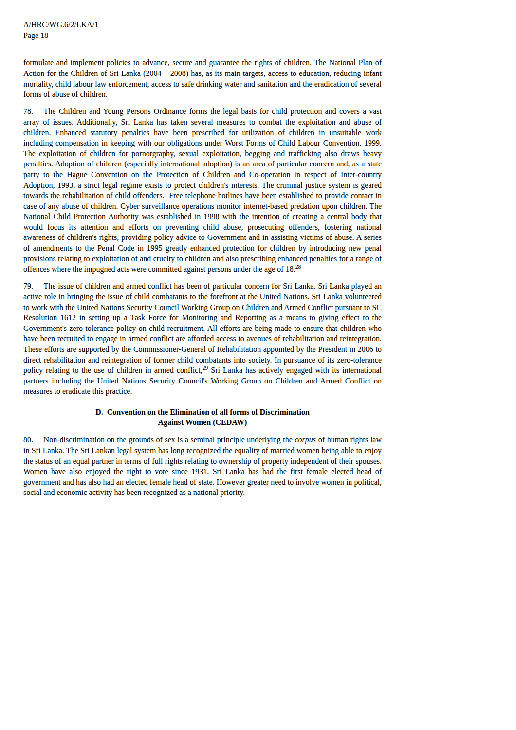A/HRC/WG.6/2/LKA/1
Page 18
formulate and implement policies to advance, secure and guarantee the rights of children. The National Plan of Action for the Children of Sri Lanka (2004 – 2008) has, as its main targets, access to education, reducing infant mortality, child labour law enforcement, access to safe drinking water and sanitation and the eradication of several forms of abuse of children.
78. The Children and Young Persons Ordinance forms the legal basis for child protection and covers a vast array of issues. Additionally, Sri Lanka has taken several measures to combat the exploitation and abuse of children. Enhanced statutory penalties have been prescribed for utilization of children in unsuitable work including compensation in keeping with our obligations under Worst Forms of Child Labour Convention, 1999. The exploitation of children for pornorgraphy, sexual exploitation, begging and trafficking also draws heavy penalties. Adoption of children (especially international adoption) is an area of particular concern and, as a state party to the Hague Convention on the Protection of Children and Co-operation in respect of Inter-country Adoption, 1993, a strict legal regime exists to protect children's interests. The criminal justice system is geared towards the rehabilitation of child offenders. Free telephone hotlines have been established to provide contact in case of any abuse of children. Cyber surveillance operations monitor internet-based predation upon children. The National Child Protection Authority was established in 1998 with the intention of creating a central body that would focus its attention and efforts on preventing child abuse, prosecuting offenders, fostering national awareness of children's rights, providing policy advice to Government and in assisting victims of abuse. A series of amendments to the Penal Code in 1995 greatly enhanced protection for children by introducing new penal provisions relating to exploitation of and cruelty to children and also prescribing enhanced penalties for a range of offences where the impugned acts were committed against persons under the age of 18.28
79. The issue of children and armed conflict has been of particular concern for Sri Lanka. Sri Lanka played an active role in bringing the issue of child combatants to the forefront at the United Nations. Sri Lanka volunteered to work with the United Nations Security Council Working Group on Children and Armed Conflict pursuant to SC Resolution 1612 in setting up a Task Force for Monitoring and Reporting as a means to giving effect to the Government's zero-tolerance policy on child recruitment. All efforts are being made to ensure that children who have been recruited to engage in armed conflict are afforded access to avenues of rehabilitation and reintegration. These efforts are supported by the Commissioner-General of Rehabilitation appointed by the President in 2006 to direct rehabilitation and reintegration of former child combatants into society. In pursuance of its zero-tolerance policy relating to the use of children in armed conflict,29 Sri Lanka has actively engaged with its international partners including the United Nations Security Council's Working Group on Children and Armed Conflict on measures to eradicate this practice.
D. Convention on the Elimination of all forms of Discrimination
Against Women (CEDAW)
80. Non-discrimination on the grounds of sex is a seminal principle underlying the corpus of human rights law in Sri Lanka. The Sri Lankan legal system has long recognized the equality of married women being able to enjoy the status of an equal partner in terms of full rights relating to ownership of property independent of their spouses. Women have also enjoyed the right to vote since 1931. Sri Lanka has had the first female elected head of government and has also had an elected female head of state. However greater need to involve women in political, social and economic activity has been recognized as a national priority.